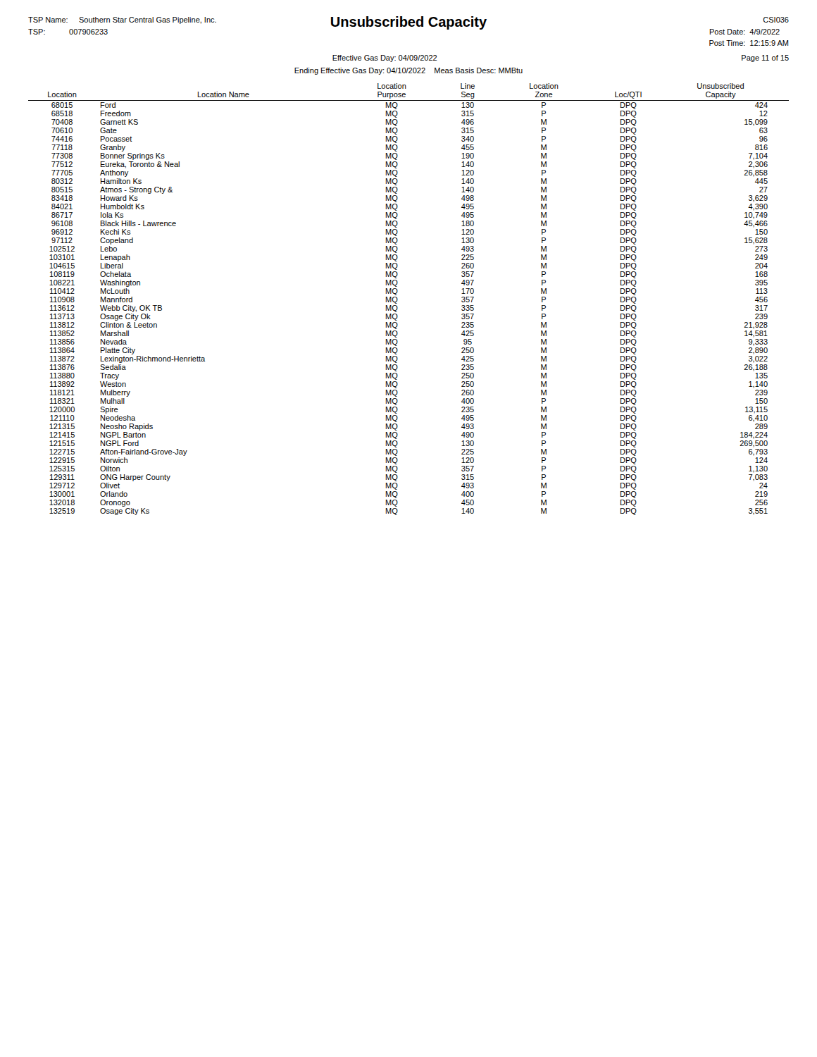| TSP Name: Southern Star Central Gas Pipeline, Inc. TSP: 007906233 | Unsubscribed Capacity | CSI036 / Post Date: / 4/9/2022 / / Post Time: / 12:15:9 AM / |
Page 11 of 15 Effective Gas Day: 04/09/2022
Ending Effective Gas Day: 04/10/2022 Meas Basis Desc: MMBtu
| Location | Location Name | Location Purpose | Line Seg | Location Zone | Loc/QTI | Unsubscribed Capacity |
| --- | --- | --- | --- | --- | --- | --- |
| 68015 | Ford | MQ | 130 | P | DPQ | 424 |
| 68518 | Freedom | MQ | 315 | P | DPQ | 12 |
| 70408 | Garnett KS | MQ | 496 | M | DPQ | 15,099 |
| 70610 | Gate | MQ | 315 | P | DPQ | 63 |
| 74416 | Pocasset | MQ | 340 | P | DPQ | 96 |
| 77118 | Granby | MQ | 455 | M | DPQ | 816 |
| 77308 | Bonner Springs Ks | MQ | 190 | M | DPQ | 7,104 |
| 77512 | Eureka, Toronto & Neal | MQ | 140 | M | DPQ | 2,306 |
| 77705 | Anthony | MQ | 120 | P | DPQ | 26,858 |
| 80312 | Hamilton Ks | MQ | 140 | M | DPQ | 445 |
| 80515 | Atmos - Strong Cty & | MQ | 140 | M | DPQ | 27 |
| 83418 | Howard Ks | MQ | 498 | M | DPQ | 3,629 |
| 84021 | Humboldt Ks | MQ | 495 | M | DPQ | 4,390 |
| 86717 | Iola Ks | MQ | 495 | M | DPQ | 10,749 |
| 96108 | Black Hills - Lawrence | MQ | 180 | M | DPQ | 45,466 |
| 96912 | Kechi Ks | MQ | 120 | P | DPQ | 150 |
| 97112 | Copeland | MQ | 130 | P | DPQ | 15,628 |
| 102512 | Lebo | MQ | 493 | M | DPQ | 273 |
| 103101 | Lenapah | MQ | 225 | M | DPQ | 249 |
| 104615 | Liberal | MQ | 260 | M | DPQ | 204 |
| 108119 | Ochelata | MQ | 357 | P | DPQ | 168 |
| 108221 | Washington | MQ | 497 | P | DPQ | 395 |
| 110412 | McLouth | MQ | 170 | M | DPQ | 113 |
| 110908 | Mannford | MQ | 357 | P | DPQ | 456 |
| 113612 | Webb City, OK TB | MQ | 335 | P | DPQ | 317 |
| 113713 | Osage City Ok | MQ | 357 | P | DPQ | 239 |
| 113812 | Clinton & Leeton | MQ | 235 | M | DPQ | 21,928 |
| 113852 | Marshall | MQ | 425 | M | DPQ | 14,581 |
| 113856 | Nevada | MQ | 95 | M | DPQ | 9,333 |
| 113864 | Platte City | MQ | 250 | M | DPQ | 2,890 |
| 113872 | Lexington-Richmond-Henrietta | MQ | 425 | M | DPQ | 3,022 |
| 113876 | Sedalia | MQ | 235 | M | DPQ | 26,188 |
| 113880 | Tracy | MQ | 250 | M | DPQ | 135 |
| 113892 | Weston | MQ | 250 | M | DPQ | 1,140 |
| 118121 | Mulberry | MQ | 260 | M | DPQ | 239 |
| 118321 | Mulhall | MQ | 400 | P | DPQ | 150 |
| 120000 | Spire | MQ | 235 | M | DPQ | 13,115 |
| 121110 | Neodesha | MQ | 495 | M | DPQ | 6,410 |
| 121315 | Neosho Rapids | MQ | 493 | M | DPQ | 289 |
| 121415 | NGPL Barton | MQ | 490 | P | DPQ | 184,224 |
| 121515 | NGPL Ford | MQ | 130 | P | DPQ | 269,500 |
| 122715 | Afton-Fairland-Grove-Jay | MQ | 225 | M | DPQ | 6,793 |
| 122915 | Norwich | MQ | 120 | P | DPQ | 124 |
| 125315 | Oilton | MQ | 357 | P | DPQ | 1,130 |
| 129311 | ONG Harper County | MQ | 315 | P | DPQ | 7,083 |
| 129712 | Olivet | MQ | 493 | M | DPQ | 24 |
| 130001 | Orlando | MQ | 400 | P | DPQ | 219 |
| 132018 | Oronogo | MQ | 450 | M | DPQ | 256 |
| 132519 | Osage City Ks | MQ | 140 | M | DPQ | 3,551 |